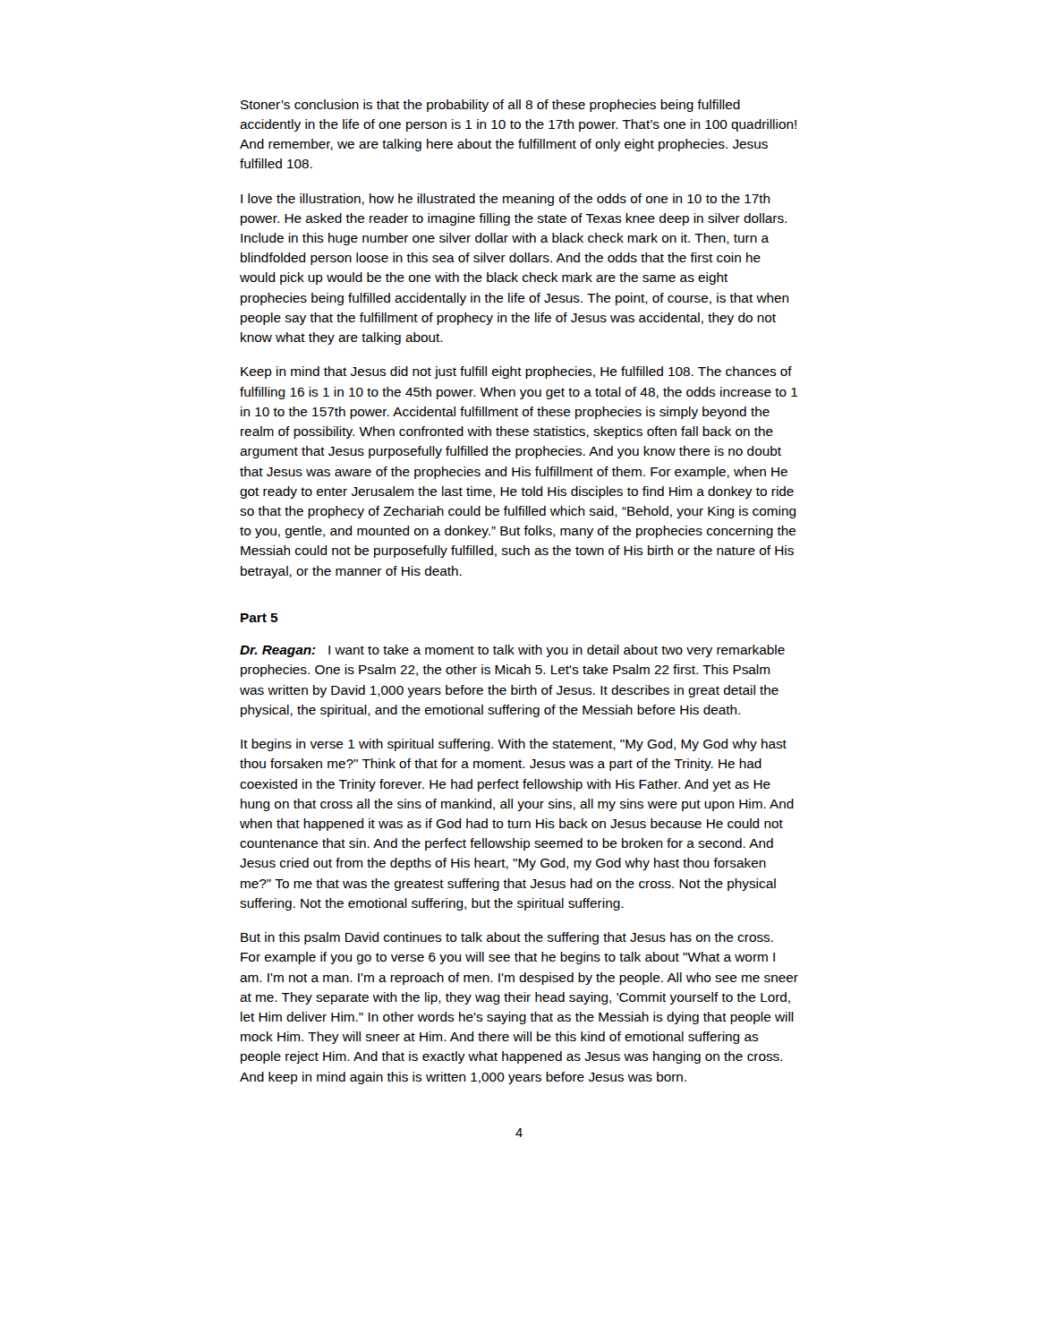Stoner’s conclusion is that the probability of all 8 of these prophecies being fulfilled accidently in the life of one person is 1 in 10 to the 17th power. That’s one in 100 quadrillion! And remember, we are talking here about the fulfillment of only eight prophecies. Jesus fulfilled 108.
I love the illustration, how he illustrated the meaning of the odds of one in 10 to the 17th power. He asked the reader to imagine filling the state of Texas knee deep in silver dollars. Include in this huge number one silver dollar with a black check mark on it. Then, turn a blindfolded person loose in this sea of silver dollars. And the odds that the first coin he would pick up would be the one with the black check mark are the same as eight prophecies being fulfilled accidentally in the life of Jesus. The point, of course, is that when people say that the fulfillment of prophecy in the life of Jesus was accidental, they do not know what they are talking about.
Keep in mind that Jesus did not just fulfill eight prophecies, He fulfilled 108. The chances of fulfilling 16 is 1 in 10 to the 45th power. When you get to a total of 48, the odds increase to 1 in 10 to the 157th power. Accidental fulfillment of these prophecies is simply beyond the realm of possibility. When confronted with these statistics, skeptics often fall back on the argument that Jesus purposefully fulfilled the prophecies. And you know there is no doubt that Jesus was aware of the prophecies and His fulfillment of them. For example, when He got ready to enter Jerusalem the last time, He told His disciples to find Him a donkey to ride so that the prophecy of Zechariah could be fulfilled which said, “Behold, your King is coming to you, gentle, and mounted on a donkey.” But folks, many of the prophecies concerning the Messiah could not be purposefully fulfilled, such as the town of His birth or the nature of His betrayal, or the manner of His death.
Part 5
Dr. Reagan: I want to take a moment to talk with you in detail about two very remarkable prophecies. One is Psalm 22, the other is Micah 5. Let's take Psalm 22 first. This Psalm was written by David 1,000 years before the birth of Jesus. It describes in great detail the physical, the spiritual, and the emotional suffering of the Messiah before His death.
It begins in verse 1 with spiritual suffering. With the statement, "My God, My God why hast thou forsaken me?" Think of that for a moment. Jesus was a part of the Trinity. He had coexisted in the Trinity forever. He had perfect fellowship with His Father. And yet as He hung on that cross all the sins of mankind, all your sins, all my sins were put upon Him. And when that happened it was as if God had to turn His back on Jesus because He could not countenance that sin. And the perfect fellowship seemed to be broken for a second. And Jesus cried out from the depths of His heart, "My God, my God why hast thou forsaken me?" To me that was the greatest suffering that Jesus had on the cross. Not the physical suffering. Not the emotional suffering, but the spiritual suffering.
But in this psalm David continues to talk about the suffering that Jesus has on the cross. For example if you go to verse 6 you will see that he begins to talk about "What a worm I am. I'm not a man. I'm a reproach of men. I'm despised by the people. All who see me sneer at me. They separate with the lip, they wag their head saying, 'Commit yourself to the Lord, let Him deliver Him." In other words he's saying that as the Messiah is dying that people will mock Him. They will sneer at Him. And there will be this kind of emotional suffering as people reject Him. And that is exactly what happened as Jesus was hanging on the cross. And keep in mind again this is written 1,000 years before Jesus was born.
4